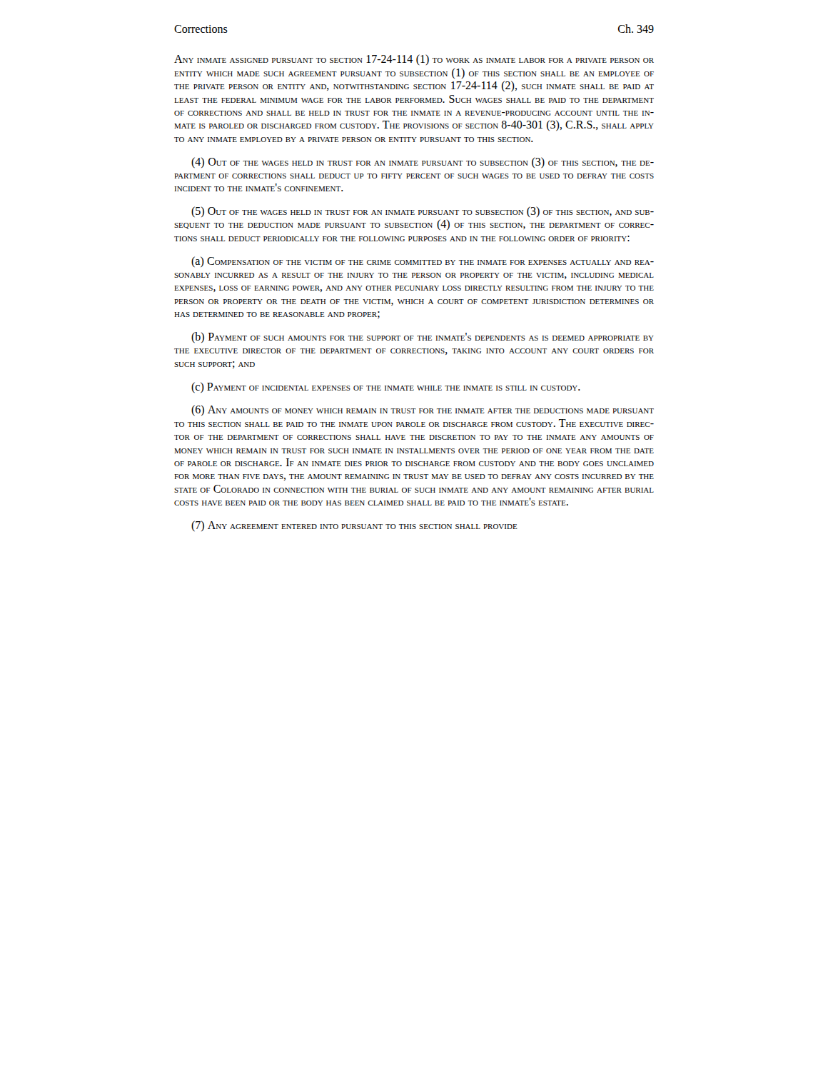Corrections Ch. 349
Any inmate assigned pursuant to section 17-24-114 (1) to work as inmate labor for a private person or entity which made such agreement pursuant to subsection (1) of this section shall be an employee of the private person or entity and, notwithstanding section 17-24-114 (2), such inmate shall be paid at least the federal minimum wage for the labor performed. Such wages shall be paid to the department of corrections and shall be held in trust for the inmate in a revenue-producing account until the inmate is paroled or discharged from custody. The provisions of section 8-40-301 (3), C.R.S., shall apply to any inmate employed by a private person or entity pursuant to this section.
(4) Out of the wages held in trust for an inmate pursuant to subsection (3) of this section, the department of corrections shall deduct up to fifty percent of such wages to be used to defray the costs incident to the inmate's confinement.
(5) Out of the wages held in trust for an inmate pursuant to subsection (3) of this section, and subsequent to the deduction made pursuant to subsection (4) of this section, the department of corrections shall deduct periodically for the following purposes and in the following order of priority:
(a) Compensation of the victim of the crime committed by the inmate for expenses actually and reasonably incurred as a result of the injury to the person or property of the victim, including medical expenses, loss of earning power, and any other pecuniary loss directly resulting from the injury to the person or property or the death of the victim, which a court of competent jurisdiction determines or has determined to be reasonable and proper;
(b) Payment of such amounts for the support of the inmate's dependents as is deemed appropriate by the executive director of the department of corrections, taking into account any court orders for such support; and
(c) Payment of incidental expenses of the inmate while the inmate is still in custody.
(6) Any amounts of money which remain in trust for the inmate after the deductions made pursuant to this section shall be paid to the inmate upon parole or discharge from custody. The executive director of the department of corrections shall have the discretion to pay to the inmate any amounts of money which remain in trust for such inmate in installments over the period of one year from the date of parole or discharge. If an inmate dies prior to discharge from custody and the body goes unclaimed for more than five days, the amount remaining in trust may be used to defray any costs incurred by the state of Colorado in connection with the burial of such inmate and any amount remaining after burial costs have been paid or the body has been claimed shall be paid to the inmate's estate.
(7) Any agreement entered into pursuant to this section shall provide